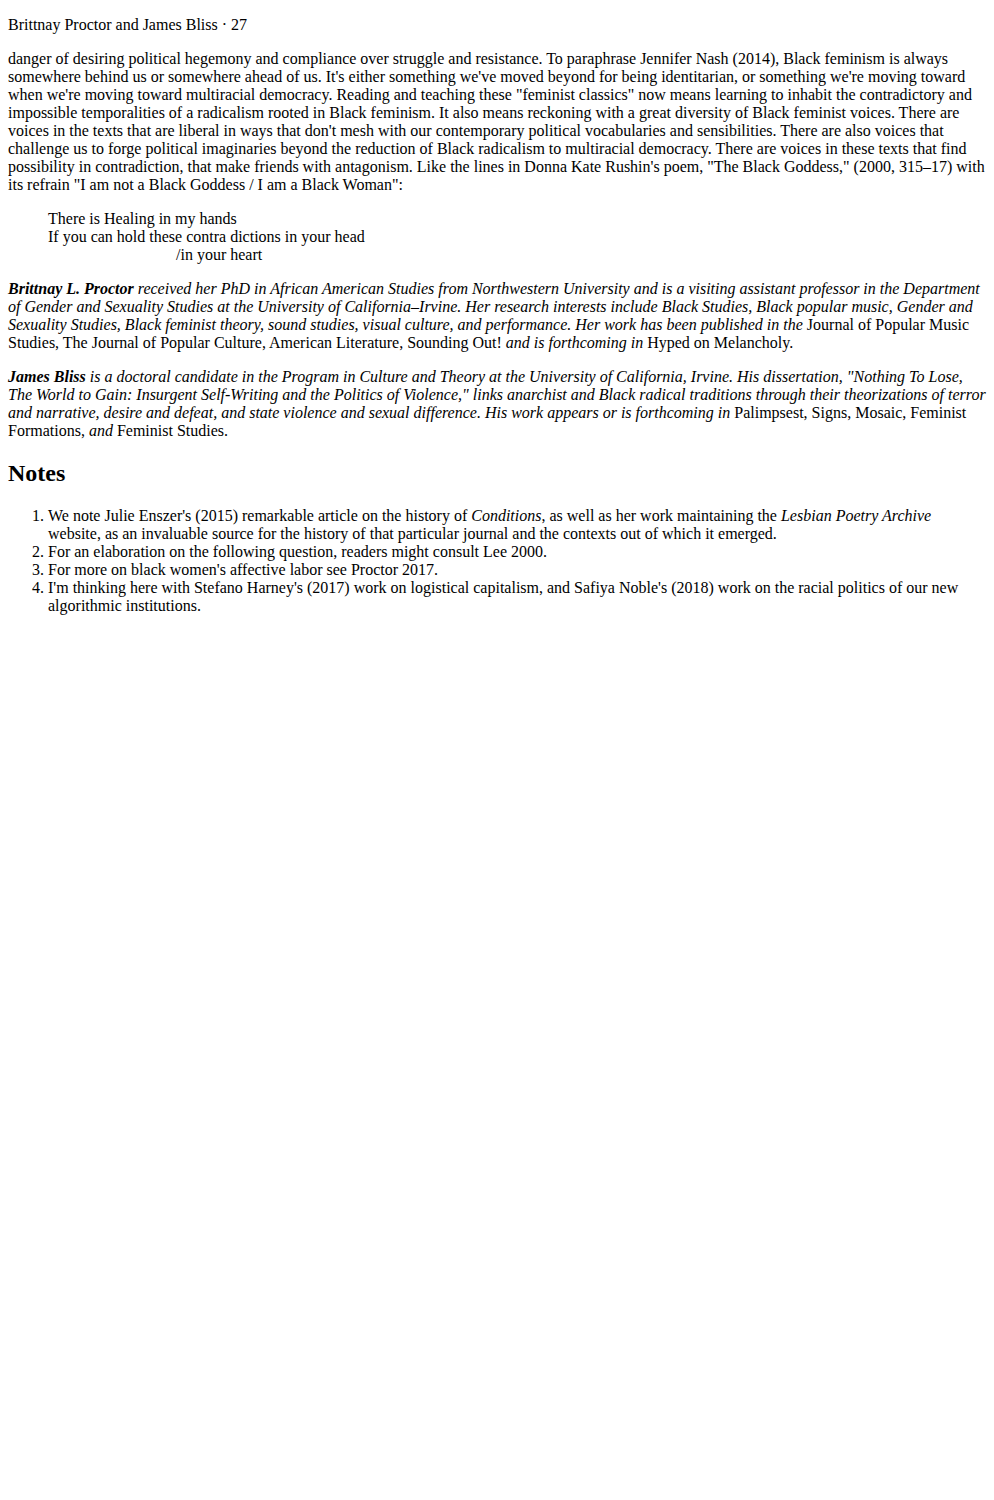Brittnay Proctor and James Bliss · 27
danger of desiring political hegemony and compliance over struggle and resistance. To paraphrase Jennifer Nash (2014), Black feminism is always somewhere behind us or somewhere ahead of us. It's either something we've moved beyond for being identitarian, or something we're moving toward when we're moving toward multiracial democracy. Reading and teaching these "feminist classics" now means learning to inhabit the contradictory and impossible temporalities of a radicalism rooted in Black feminism. It also means reckoning with a great diversity of Black feminist voices. There are voices in the texts that are liberal in ways that don't mesh with our contemporary political vocabularies and sensibilities. There are also voices that challenge us to forge political imaginaries beyond the reduction of Black radicalism to multiracial democracy. There are voices in these texts that find possibility in contradiction, that make friends with antagonism. Like the lines in Donna Kate Rushin's poem, "The Black Goddess," (2000, 315–17) with its refrain "I am not a Black Goddess / I am a Black Woman":
There is Healing in my hands
If you can hold these contra dictions in your head
/in your heart
Brittnay L. Proctor received her PhD in African American Studies from Northwestern University and is a visiting assistant professor in the Department of Gender and Sexuality Studies at the University of California–Irvine. Her research interests include Black Studies, Black popular music, Gender and Sexuality Studies, Black feminist theory, sound studies, visual culture, and performance. Her work has been published in the Journal of Popular Music Studies, The Journal of Popular Culture, American Literature, Sounding Out! and is forthcoming in Hyped on Melancholy.
James Bliss is a doctoral candidate in the Program in Culture and Theory at the University of California, Irvine. His dissertation, "Nothing To Lose, The World to Gain: Insurgent Self-Writing and the Politics of Violence," links anarchist and Black radical traditions through their theorizations of terror and narrative, desire and defeat, and state violence and sexual difference. His work appears or is forthcoming in Palimpsest, Signs, Mosaic, Feminist Formations, and Feminist Studies.
Notes
We note Julie Enszer's (2015) remarkable article on the history of Conditions, as well as her work maintaining the Lesbian Poetry Archive website, as an invaluable source for the history of that particular journal and the contexts out of which it emerged.
For an elaboration on the following question, readers might consult Lee 2000.
For more on black women's affective labor see Proctor 2017.
I'm thinking here with Stefano Harney's (2017) work on logistical capitalism, and Safiya Noble's (2018) work on the racial politics of our new algorithmic institutions.